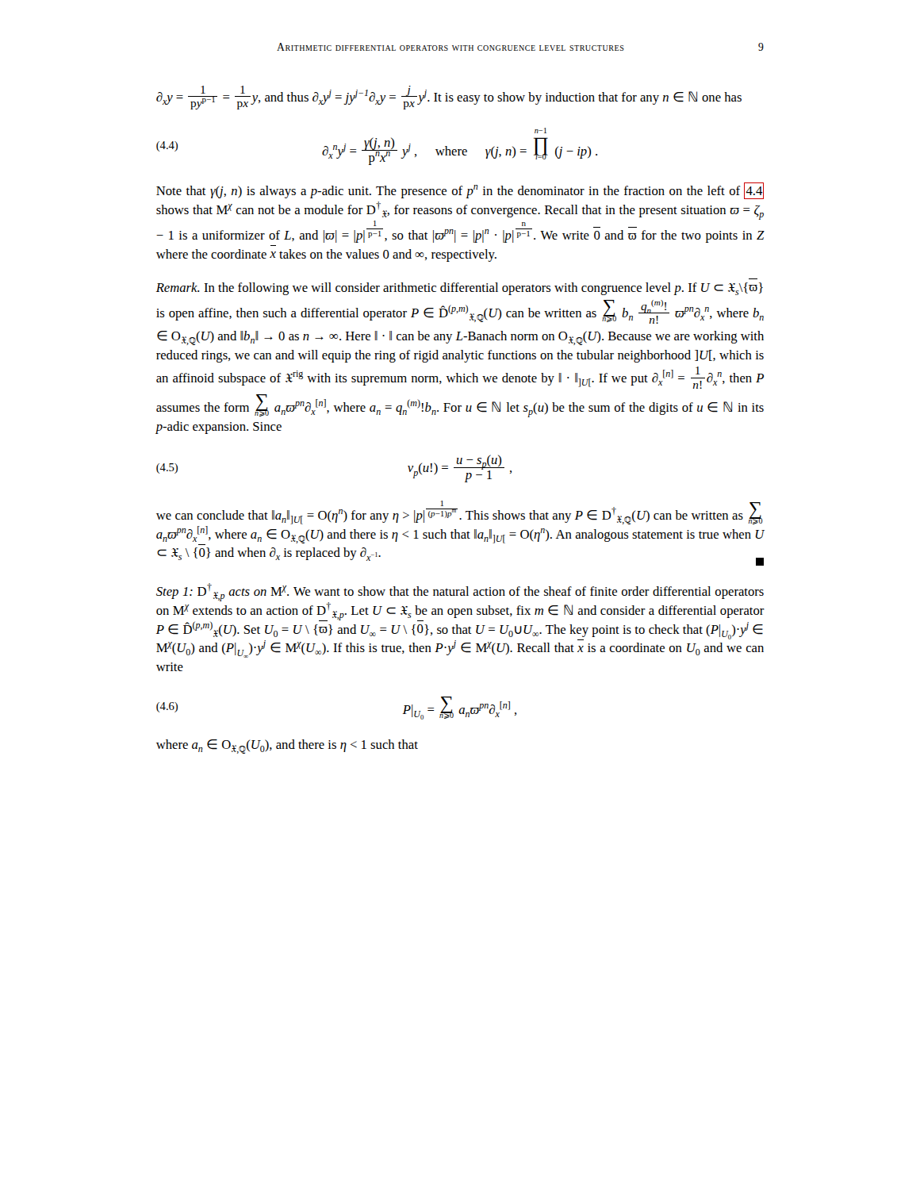Arithmetic differential operators with congruence level structures 9
∂xy = 1 pyp−1 = 1 px y, and thus ∂xyj = jyj−1∂xy = jpx yj. It is easy to show by induction that for any n ∈ ℕ one has
(4.4)
∂xnyj = γ(j, n) pnxn yj , where γ(j, n) = n−1∏i=0 (j − ip) .
Note that γ(j, n) is always a p-adic unit. The presence of pn in the denominator in the fraction on the left of 4.4 shows that Mχ can not be a module for D†𝔛, for reasons of convergence. Recall that in the present situation ϖ = ζp − 1 is a uniformizer of L, and |ϖ| = |p|1 p−1, so that |ϖpn| = |p|n · |p|np−1. We write 0 and ϖ for the two points in Z where the coordinate x takes on the values 0 and ∞, respectively.
Remark. In the following we will consider arithmetic differential operators with congruence level p. If U ⊂ 𝔛s\{ϖ} is open affine, then such a differential operator P ∈ D̂(p,m)𝔛,ℚ(U) can be written as ∑n⩾0 bn qn(m)!n! ϖpn∂xn, where bn ∈ O𝔛,ℚ(U) and ‖bn‖ → 0 as n → ∞. Here ‖ · ‖ can be any L-Banach norm on O𝔛,ℚ(U). Because we are working with reduced rings, we can and will equip the ring of rigid analytic functions on the tubular neighborhood ]U[, which is an affinoid subspace of 𝔛rig with its supremum norm, which we denote by ‖ · ‖]U[. If we put ∂x[n] = 1 n!∂xn, then P assumes the form ∑n⩾0 anϖpn∂x[n], where an = qn(m)!bn. For u ∈ ℕ let sp(u) be the sum of the digits of u ∈ ℕ in its p-adic expansion. Since
(4.5)
vp(u!) = u − sp(u) p − 1 ,
we can conclude that ‖an‖]U[ = O(ηn) for any η > |p|1(p−1)pm. This shows that any P ∈ D†𝔛,ℚ(U) can be written as ∑n⩾0 anϖpn∂x[n], where an ∈ O𝔛,ℚ(U) and there is η < 1 such that ‖an‖]U[ = O(ηn). An analogous statement is true when U ⊂ 𝔛s \ {0} and when ∂x is replaced by ∂x−1.
Step 1: D†𝔛,p acts on Mχ. We want to show that the natural action of the sheaf of finite order differential operators on Mχ extends to an action of D†𝔛,p. Let U ⊂ 𝔛s be an open subset, fix m ∈ ℕ and consider a differential operator P ∈ D̂(p,m)𝔛(U). Set U0 = U \ {ϖ} and U∞ = U \ {0}, so that U = U0∪U∞. The key point is to check that (P|U0)·yj ∈ Mχ(U0) and (P|U∞)·yj ∈ Mχ(U∞). If this is true, then P·yj ∈ Mχ(U). Recall that x is a coordinate on U0 and we can write
(4.6)
P|U0 = ∑n⩾0 anϖpn∂x[n] ,
where an ∈ O𝔛,ℚ(U0), and there is η < 1 such that